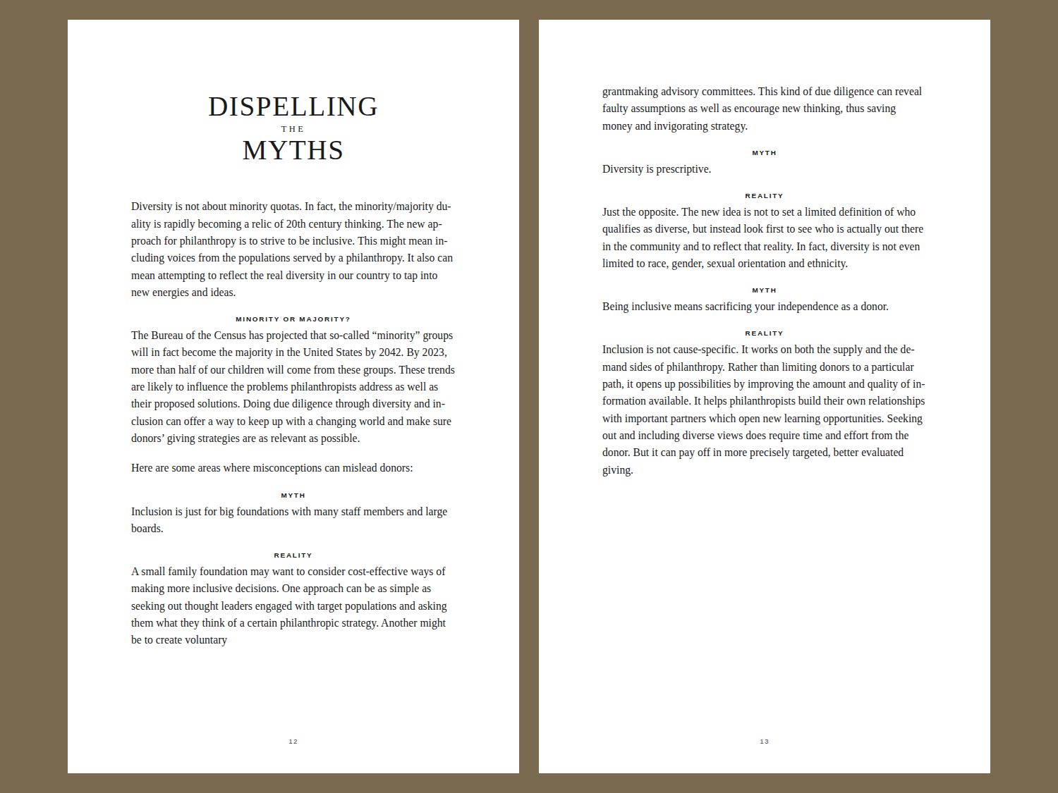DISPELLING THE MYTHS
Diversity is not about minority quotas. In fact, the minority/majority duality is rapidly becoming a relic of 20th century thinking. The new approach for philanthropy is to strive to be inclusive. This might mean including voices from the populations served by a philanthropy. It also can mean attempting to reflect the real diversity in our country to tap into new energies and ideas.
MINORITY OR MAJORITY?
The Bureau of the Census has projected that so-called “minority” groups will in fact become the majority in the United States by 2042. By 2023, more than half of our children will come from these groups. These trends are likely to influence the problems philanthropists address as well as their proposed solutions. Doing due diligence through diversity and inclusion can offer a way to keep up with a changing world and make sure donors’ giving strategies are as relevant as possible.
Here are some areas where misconceptions can mislead donors:
MYTH
Inclusion is just for big foundations with many staff members and large boards.
REALITY
A small family foundation may want to consider cost-effective ways of making more inclusive decisions. One approach can be as simple as seeking out thought leaders engaged with target populations and asking them what they think of a certain philanthropic strategy. Another might be to create voluntary
12
grantmaking advisory committees. This kind of due diligence can reveal faulty assumptions as well as encourage new thinking, thus saving money and invigorating strategy.
MYTH
Diversity is prescriptive.
REALITY
Just the opposite. The new idea is not to set a limited definition of who qualifies as diverse, but instead look first to see who is actually out there in the community and to reflect that reality. In fact, diversity is not even limited to race, gender, sexual orientation and ethnicity.
MYTH
Being inclusive means sacrificing your independence as a donor.
REALITY
Inclusion is not cause-specific. It works on both the supply and the demand sides of philanthropy. Rather than limiting donors to a particular path, it opens up possibilities by improving the amount and quality of information available. It helps philanthropists build their own relationships with important partners which open new learning opportunities. Seeking out and including diverse views does require time and effort from the donor. But it can pay off in more precisely targeted, better evaluated giving.
13